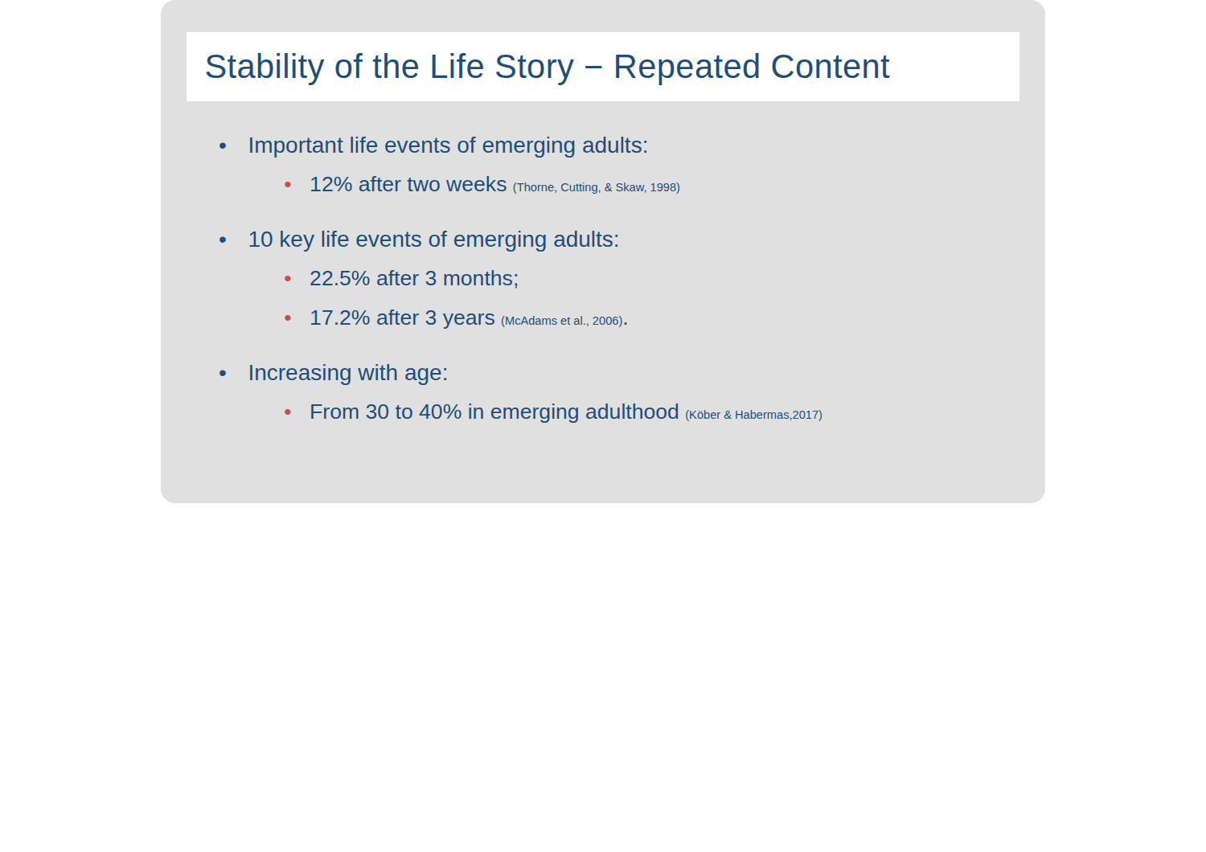Stability of the Life Story − Repeated Content
Important life events of emerging adults:
12% after two weeks (Thorne, Cutting, & Skaw, 1998)
10 key life events of emerging adults:
22.5% after 3 months;
17.2% after 3 years (McAdams et al., 2006).
Increasing with age:
From 30 to 40% in emerging adulthood (Köber & Habermas,2017)